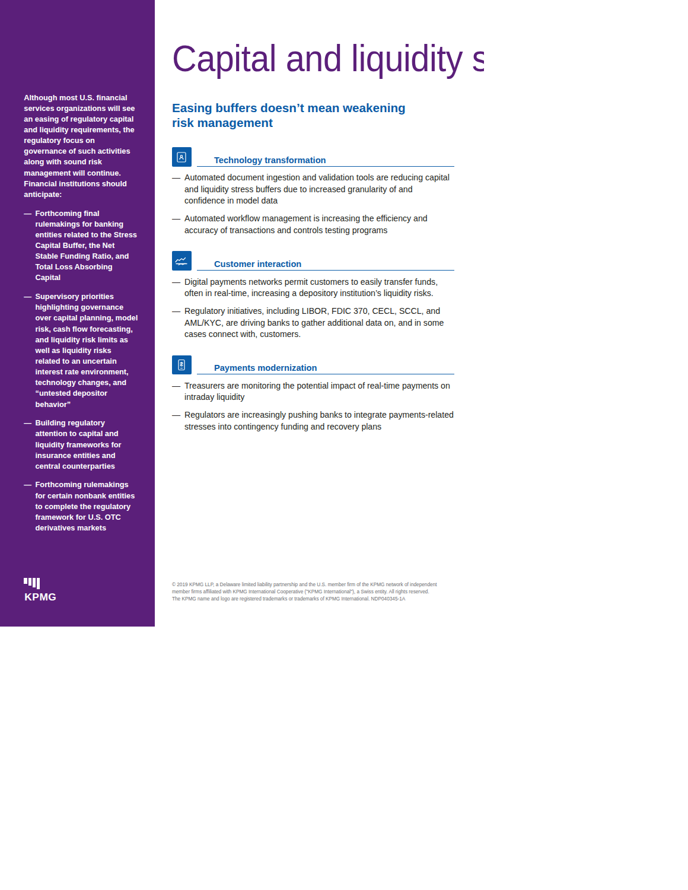Although most U.S. financial services organizations will see an easing of regulatory capital and liquidity requirements, the regulatory focus on governance of such activities along with sound risk management will continue. Financial institutions should anticipate:
Forthcoming final rulemakings for banking entities related to the Stress Capital Buffer, the Net Stable Funding Ratio, and Total Loss Absorbing Capital
Supervisory priorities highlighting governance over capital planning, model risk, cash flow forecasting, and liquidity risk limits as well as liquidity risks related to an uncertain interest rate environment, technology changes, and “untested depositor behavior”
Building regulatory attention to capital and liquidity frameworks for insurance entities and central counterparties
Forthcoming rulemakings for certain nonbank entities to complete the regulatory framework for U.S. OTC derivatives markets
KPMG
Capital and liquidity shifts
Easing buffers doesn’t mean weakening
risk management
Technology transformation
Automated document ingestion and validation tools are reducing capital and liquidity stress buffers due to increased granularity of and confidence in model data
Automated workflow management is increasing the efficiency and accuracy of transactions and controls testing programs
Customer interaction
Digital payments networks permit customers to easily transfer funds, often in real-time, increasing a depository institution’s liquidity risks.
Regulatory initiatives, including LIBOR, FDIC 370, CECL, SCCL, and AML/KYC, are driving banks to gather additional data on, and in some cases connect with, customers.
Payments modernization
Treasurers are monitoring the potential impact of real-time payments on intraday liquidity
Regulators are increasingly pushing banks to integrate payments-related stresses into contingency funding and recovery plans
© 2019 KPMG LLP, a Delaware limited liability partnership and the U.S. member firm of the KPMG network of independent
member firms affiliated with KPMG International Cooperative ("KPMG International"), a Swiss entity. All rights reserved.
The KPMG name and logo are registered trademarks or trademarks of KPMG International. NDP040345-1A